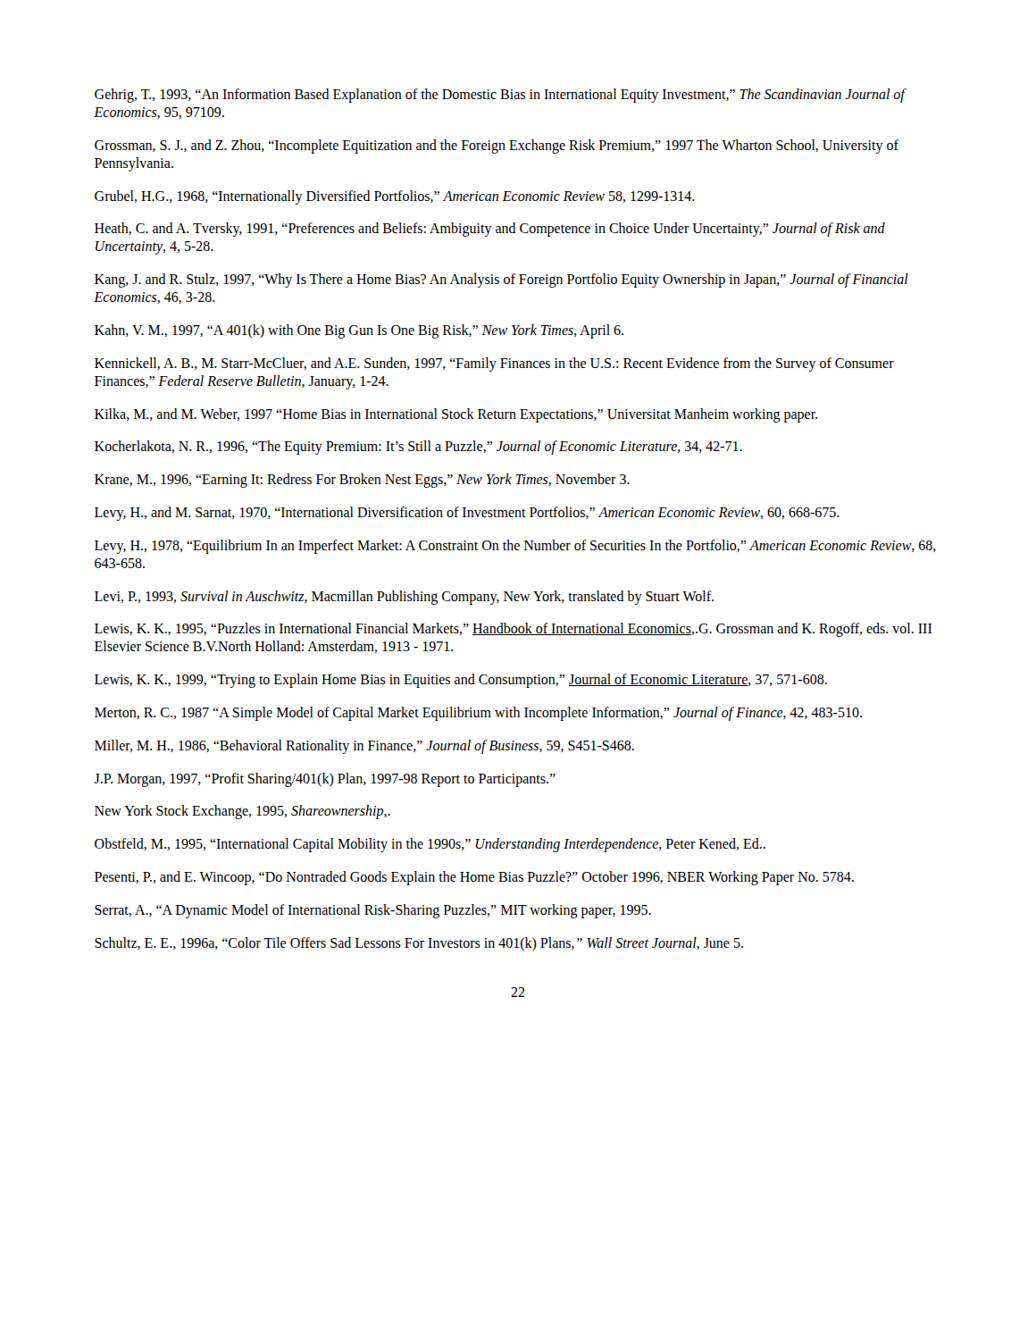Gehrig, T., 1993, “An Information Based Explanation of the Domestic Bias in International Equity Investment,” The Scandinavian Journal of Economics, 95, 97109.
Grossman, S. J., and Z. Zhou, “Incomplete Equitization and the Foreign Exchange Risk Premium,” 1997 The Wharton School, University of Pennsylvania.
Grubel, H.G., 1968, “Internationally Diversified Portfolios,” American Economic Review 58, 1299-1314.
Heath, C. and A. Tversky, 1991, “Preferences and Beliefs: Ambiguity and Competence in Choice Under Uncertainty,” Journal of Risk and Uncertainty, 4, 5-28.
Kang, J. and R. Stulz, 1997, “Why Is There a Home Bias? An Analysis of Foreign Portfolio Equity Ownership in Japan,” Journal of Financial Economics, 46, 3-28.
Kahn, V. M., 1997, “A 401(k) with One Big Gun Is One Big Risk,” New York Times, April 6.
Kennickell, A. B., M. Starr-McCluer, and A.E. Sunden, 1997, “Family Finances in the U.S.: Recent Evidence from the Survey of Consumer Finances,” Federal Reserve Bulletin, January, 1-24.
Kilka, M., and M. Weber, 1997 “Home Bias in International Stock Return Expectations,” Universitat Manheim working paper.
Kocherlakota, N. R., 1996, “The Equity Premium: It’s Still a Puzzle,” Journal of Economic Literature, 34, 42-71.
Krane, M., 1996, “Earning It: Redress For Broken Nest Eggs,” New York Times, November 3.
Levy, H., and M. Sarnat, 1970, “International Diversification of Investment Portfolios,” American Economic Review, 60, 668-675.
Levy, H., 1978, “Equilibrium In an Imperfect Market: A Constraint On the Number of Securities In the Portfolio,” American Economic Review, 68, 643-658.
Levi, P., 1993, Survival in Auschwitz, Macmillan Publishing Company, New York, translated by Stuart Wolf.
Lewis, K. K., 1995, “Puzzles in International Financial Markets,” Handbook of International Economics,.G. Grossman and K. Rogoff, eds. vol. III Elsevier Science B.V.North Holland: Amsterdam, 1913 - 1971.
Lewis, K. K., 1999, “Trying to Explain Home Bias in Equities and Consumption,” Journal of Economic Literature, 37, 571-608.
Merton, R. C., 1987 “A Simple Model of Capital Market Equilibrium with Incomplete Information,” Journal of Finance, 42, 483-510.
Miller, M. H., 1986, “Behavioral Rationality in Finance,” Journal of Business, 59, S451-S468.
J.P. Morgan, 1997, “Profit Sharing/401(k) Plan, 1997-98 Report to Participants.”
New York Stock Exchange, 1995, Shareownership,.
Obstfeld, M., 1995, “International Capital Mobility in the 1990s,” Understanding Interdependence, Peter Kened, Ed..
Pesenti, P., and E. Wincoop, “Do Nontraded Goods Explain the Home Bias Puzzle?” October 1996, NBER Working Paper No. 5784.
Serrat, A., “A Dynamic Model of International Risk-Sharing Puzzles,” MIT working paper, 1995.
Schultz, E. E., 1996a, “Color Tile Offers Sad Lessons For Investors in 401(k) Plans,” Wall Street Journal, June 5.
22